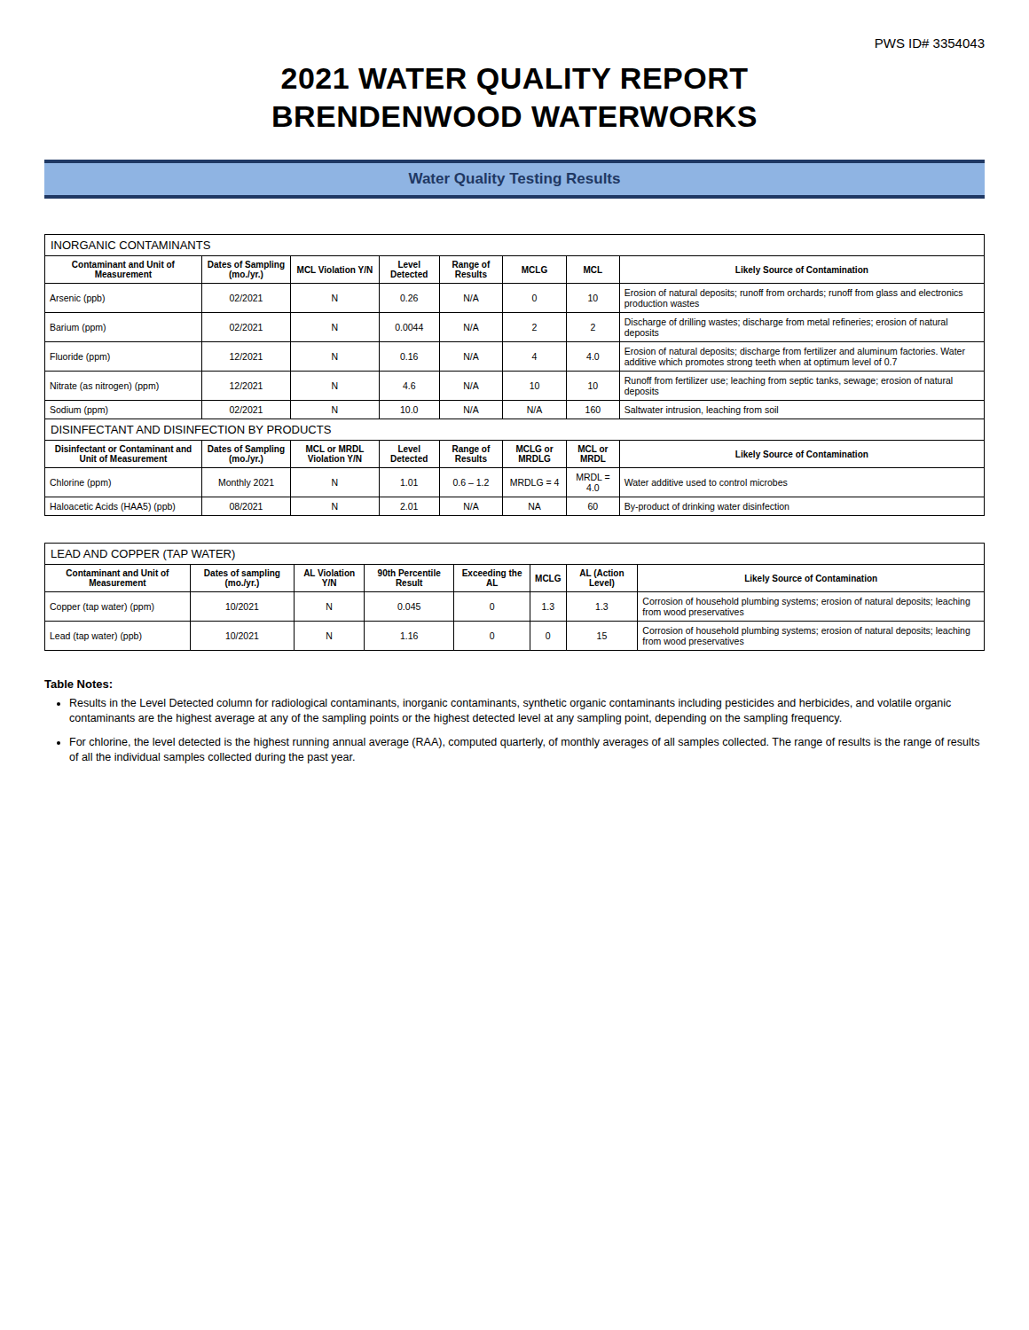PWS ID# 3354043
2021 WATER QUALITY REPORT
BRENDENWOOD WATERWORKS
Water Quality Testing Results
| INORGANIC CONTAMINANTS |
| Contaminant and Unit of Measurement | Dates of Sampling (mo./yr.) | MCL Violation Y/N | Level Detected | Range of Results | MCLG | MCL | Likely Source of Contamination |
| Arsenic (ppb) | 02/2021 | N | 0.26 | N/A | 0 | 10 | Erosion of natural deposits; runoff from orchards; runoff from glass and electronics production wastes |
| Barium (ppm) | 02/2021 | N | 0.0044 | N/A | 2 | 2 | Discharge of drilling wastes; discharge from metal refineries; erosion of natural deposits |
| Fluoride (ppm) | 12/2021 | N | 0.16 | N/A | 4 | 4.0 | Erosion of natural deposits; discharge from fertilizer and aluminum factories. Water additive which promotes strong teeth when at optimum level of 0.7 |
| Nitrate (as nitrogen) (ppm) | 12/2021 | N | 4.6 | N/A | 10 | 10 | Runoff from fertilizer use; leaching from septic tanks, sewage; erosion of natural deposits |
| Sodium (ppm) | 02/2021 | N | 10.0 | N/A | N/A | 160 | Saltwater intrusion, leaching from soil |
| DISINFECTANT AND DISINFECTION BY PRODUCTS |
| Disinfectant or Contaminant and Unit of Measurement | Dates of Sampling (mo./yr.) | MCL or MRDL Violation Y/N | Level Detected | Range of Results | MCLG or MRDLG | MCL or MRDL | Likely Source of Contamination |
| Chlorine (ppm) | Monthly 2021 | N | 1.01 | 0.6 – 1.2 | MRDLG = 4 | MRDL = 4.0 | Water additive used to control microbes |
| Haloacetic Acids (HAA5) (ppb) | 08/2021 | N | 2.01 | N/A | NA | 60 | By-product of drinking water disinfection |
| LEAD AND COPPER (TAP WATER) |
| Contaminant and Unit of Measurement | Dates of sampling (mo./yr.) | AL Violation Y/N | 90th Percentile Result | Exceeding the AL | MCLG | AL (Action Level) | Likely Source of Contamination |
| Copper (tap water) (ppm) | 10/2021 | N | 0.045 | 0 | 1.3 | 1.3 | Corrosion of household plumbing systems; erosion of natural deposits; leaching from wood preservatives |
| Lead (tap water) (ppb) | 10/2021 | N | 1.16 | 0 | 0 | 15 | Corrosion of household plumbing systems; erosion of natural deposits; leaching from wood preservatives |
Table Notes:
Results in the Level Detected column for radiological contaminants, inorganic contaminants, synthetic organic contaminants including pesticides and herbicides, and volatile organic contaminants are the highest average at any of the sampling points or the highest detected level at any sampling point, depending on the sampling frequency.
For chlorine, the level detected is the highest running annual average (RAA), computed quarterly, of monthly averages of all samples collected. The range of results is the range of results of all the individual samples collected during the past year.